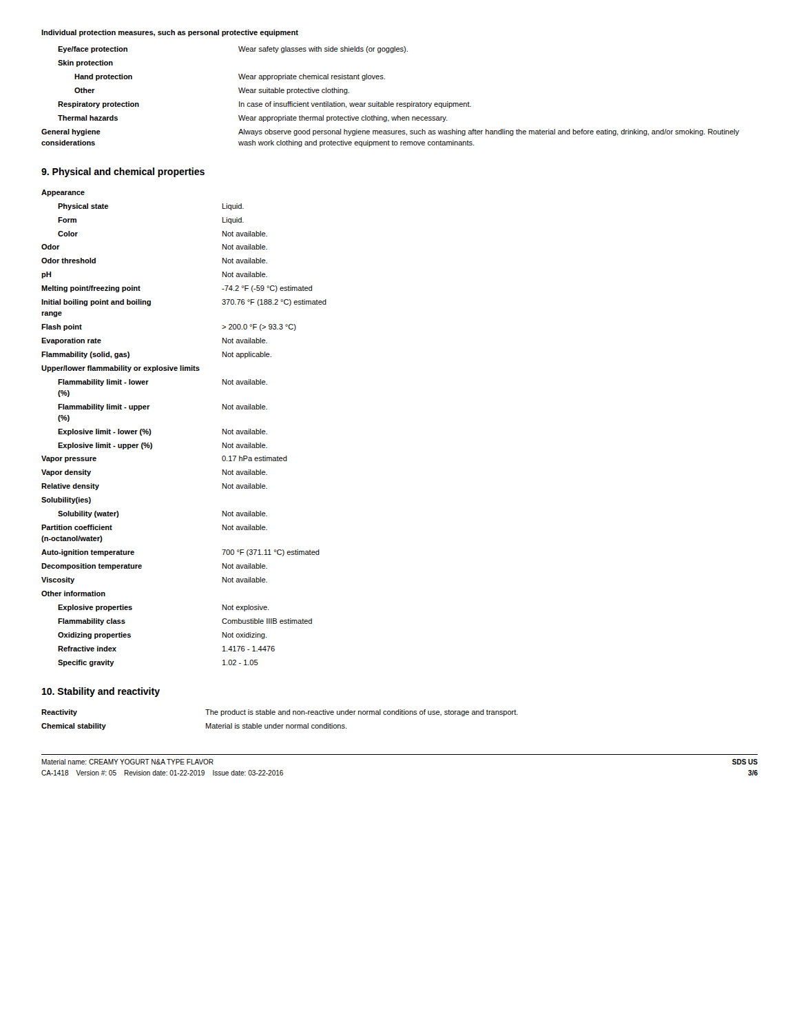Individual protection measures, such as personal protective equipment
| Eye/face protection | Wear safety glasses with side shields (or goggles). |
| Skin protection | |
| Hand protection | Wear appropriate chemical resistant gloves. |
| Other | Wear suitable protective clothing. |
| Respiratory protection | In case of insufficient ventilation, wear suitable respiratory equipment. |
| Thermal hazards | Wear appropriate thermal protective clothing, when necessary. |
| General hygiene considerations | Always observe good personal hygiene measures, such as washing after handling the material and before eating, drinking, and/or smoking. Routinely wash work clothing and protective equipment to remove contaminants. |
9. Physical and chemical properties
| Appearance | |
| Physical state | Liquid. |
| Form | Liquid. |
| Color | Not available. |
| Odor | Not available. |
| Odor threshold | Not available. |
| pH | Not available. |
| Melting point/freezing point | -74.2 °F (-59 °C) estimated |
| Initial boiling point and boiling range | 370.76 °F (188.2 °C) estimated |
| Flash point | > 200.0 °F (> 93.3 °C) |
| Evaporation rate | Not available. |
| Flammability (solid, gas) | Not applicable. |
| Upper/lower flammability or explosive limits |
| Flammability limit - lower (%) | Not available. |
| Flammability limit - upper (%) | Not available. |
| Explosive limit - lower (%) | Not available. |
| Explosive limit - upper (%) | Not available. |
| Vapor pressure | 0.17 hPa estimated |
| Vapor density | Not available. |
| Relative density | Not available. |
| Solubility(ies) | |
| Solubility (water) | Not available. |
| Partition coefficient (n-octanol/water) | Not available. |
| Auto-ignition temperature | 700 °F (371.11 °C) estimated |
| Decomposition temperature | Not available. |
| Viscosity | Not available. |
| Other information | |
| Explosive properties | Not explosive. |
| Flammability class | Combustible IIIB estimated |
| Oxidizing properties | Not oxidizing. |
| Refractive index | 1.4176 - 1.4476 |
| Specific gravity | 1.02 - 1.05 |
10. Stability and reactivity
| Reactivity | The product is stable and non-reactive under normal conditions of use, storage and transport. |
| Chemical stability | Material is stable under normal conditions. |
Material name: CREAMY YOGURT N&A TYPE FLAVOR
CA-1418 Version #: 05 Revision date: 01-22-2019 Issue date: 03-22-2016
SDS US
3/6